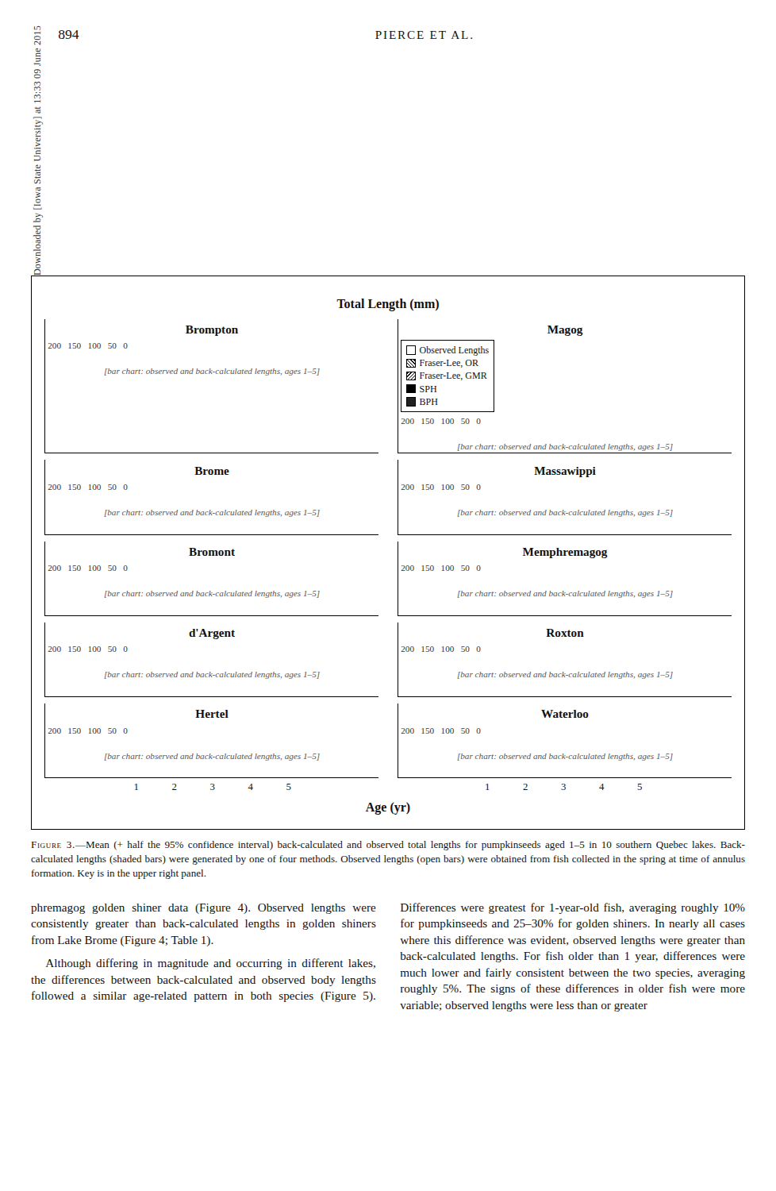Downloaded by [Iowa State University] at 13:33 09 June 2015
894
Pierce et al.
Total Length (mm)
Brompton
200 150 100 50 0
[bar chart: observed and back-calculated lengths, ages 1–5]
Magog
Observed Lengths
Fraser-Lee, OR
Fraser-Lee, GMR
SPH
BPH
200 150 100 50 0
[bar chart: observed and back-calculated lengths, ages 1–5]
Brome
200 150 100 50 0
[bar chart: observed and back-calculated lengths, ages 1–5]
Massawippi
200 150 100 50 0
[bar chart: observed and back-calculated lengths, ages 1–5]
Bromont
200 150 100 50 0
[bar chart: observed and back-calculated lengths, ages 1–5]
Memphremagog
200 150 100 50 0
[bar chart: observed and back-calculated lengths, ages 1–5]
d'Argent
200 150 100 50 0
[bar chart: observed and back-calculated lengths, ages 1–5]
Roxton
200 150 100 50 0
[bar chart: observed and back-calculated lengths, ages 1–5]
Hertel
200 150 100 50 0
[bar chart: observed and back-calculated lengths, ages 1–5]
Waterloo
200 150 100 50 0
[bar chart: observed and back-calculated lengths, ages 1–5]
1 2 3 4 5 1 2 3 4 5
Age (yr)
Figure 3.—Mean (+ half the 95% confidence interval) back-calculated and observed total lengths for pumpkinseeds aged 1–5 in 10 southern Quebec lakes. Back-calculated lengths (shaded bars) were generated by one of four methods. Observed lengths (open bars) were obtained from fish collected in the spring at time of annulus formation. Key is in the upper right panel.
phremagog golden shiner data (Figure 4). Observed lengths were consistently greater than back-calculated lengths in golden shiners from Lake Brome (Figure 4; Table 1).
Although differing in magnitude and occurring in different lakes, the differences between back-calculated and observed body lengths followed a similar age-related pattern in both species (Figure 5). Differences were greatest for 1-year-old fish, averaging roughly 10% for pumpkinseeds and 25–30% for golden shiners. In nearly all cases where this difference was evident, observed lengths were greater than back-calculated lengths. For fish older than 1 year, differences were much lower and fairly consistent between the two species, averaging roughly 5%. The signs of these differences in older fish were more variable; observed lengths were less than or greater